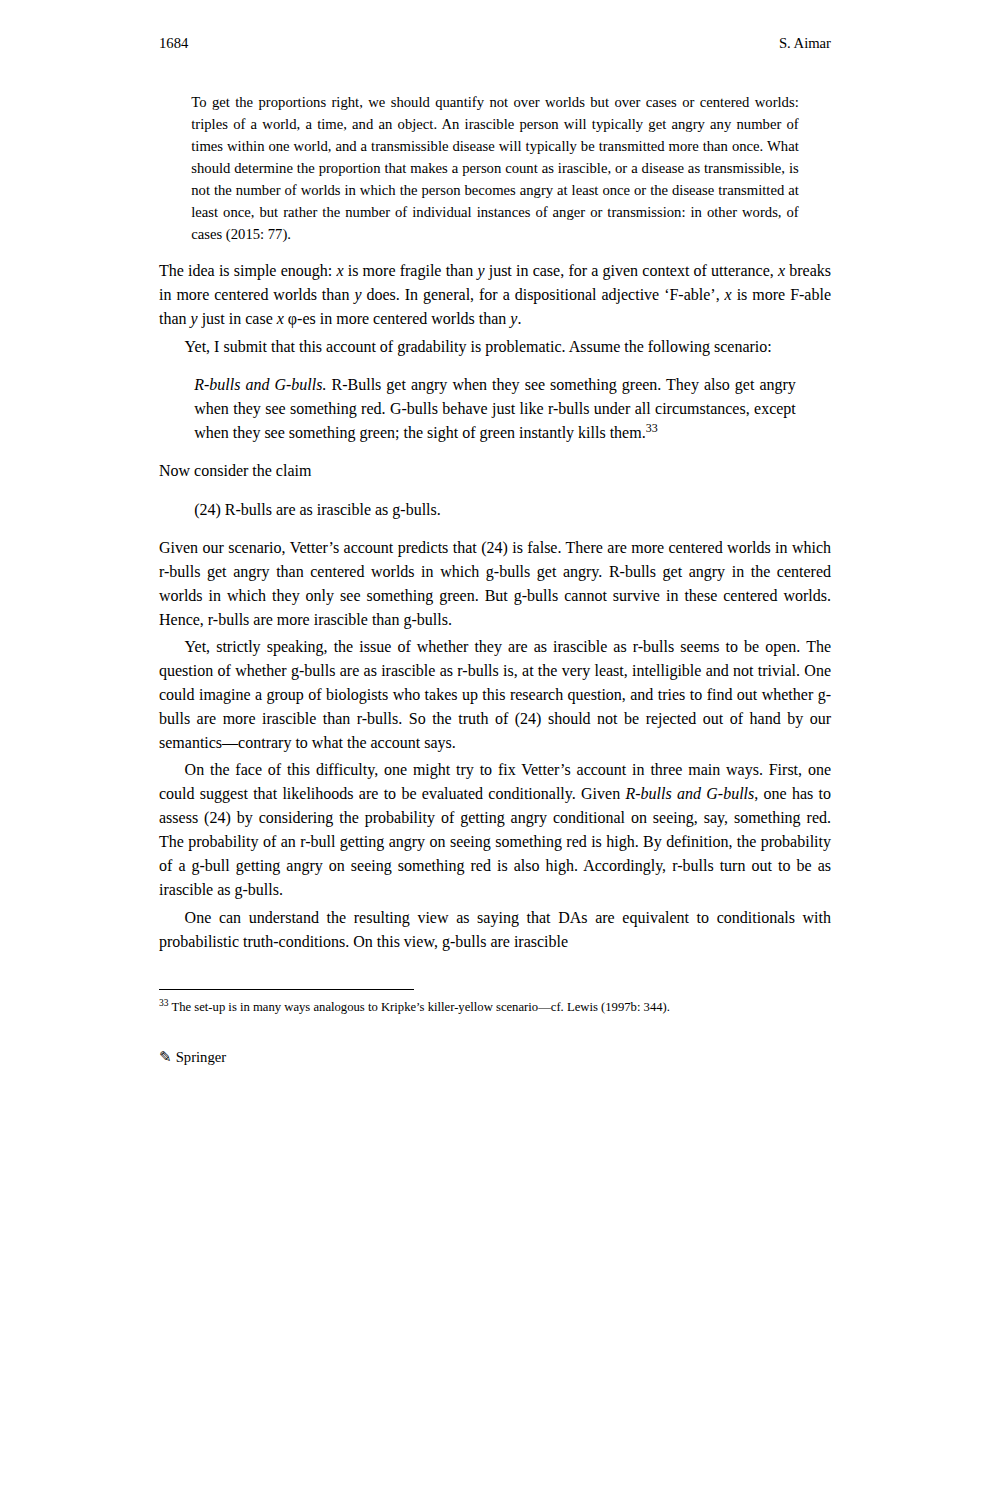1684 S. Aimar
To get the proportions right, we should quantify not over worlds but over cases or centered worlds: triples of a world, a time, and an object. An irascible person will typically get angry any number of times within one world, and a transmissible disease will typically be transmitted more than once. What should determine the proportion that makes a person count as irascible, or a disease as transmissible, is not the number of worlds in which the person becomes angry at least once or the disease transmitted at least once, but rather the number of individual instances of anger or transmission: in other words, of cases (2015: 77).
The idea is simple enough: x is more fragile than y just in case, for a given context of utterance, x breaks in more centered worlds than y does. In general, for a dispositional adjective ‘F-able’, x is more F-able than y just in case x φ-es in more centered worlds than y.
Yet, I submit that this account of gradability is problematic. Assume the following scenario:
R-bulls and G-bulls. R-Bulls get angry when they see something green. They also get angry when they see something red. G-bulls behave just like r-bulls under all circumstances, except when they see something green; the sight of green instantly kills them.33
Now consider the claim
(24) R-bulls are as irascible as g-bulls.
Given our scenario, Vetter’s account predicts that (24) is false. There are more centered worlds in which r-bulls get angry than centered worlds in which g-bulls get angry. R-bulls get angry in the centered worlds in which they only see something green. But g-bulls cannot survive in these centered worlds. Hence, r-bulls are more irascible than g-bulls.
Yet, strictly speaking, the issue of whether they are as irascible as r-bulls seems to be open. The question of whether g-bulls are as irascible as r-bulls is, at the very least, intelligible and not trivial. One could imagine a group of biologists who takes up this research question, and tries to find out whether g-bulls are more irascible than r-bulls. So the truth of (24) should not be rejected out of hand by our semantics—contrary to what the account says.
On the face of this difficulty, one might try to fix Vetter’s account in three main ways. First, one could suggest that likelihoods are to be evaluated conditionally. Given R-bulls and G-bulls, one has to assess (24) by considering the probability of getting angry conditional on seeing, say, something red. The probability of an r-bull getting angry on seeing something red is high. By definition, the probability of a g-bull getting angry on seeing something red is also high. Accordingly, r-bulls turn out to be as irascible as g-bulls.
One can understand the resulting view as saying that DAs are equivalent to conditionals with probabilistic truth-conditions. On this view, g-bulls are irascible
33 The set-up is in many ways analogous to Kripke’s killer-yellow scenario—cf. Lewis (1997b: 344).
✎ Springer